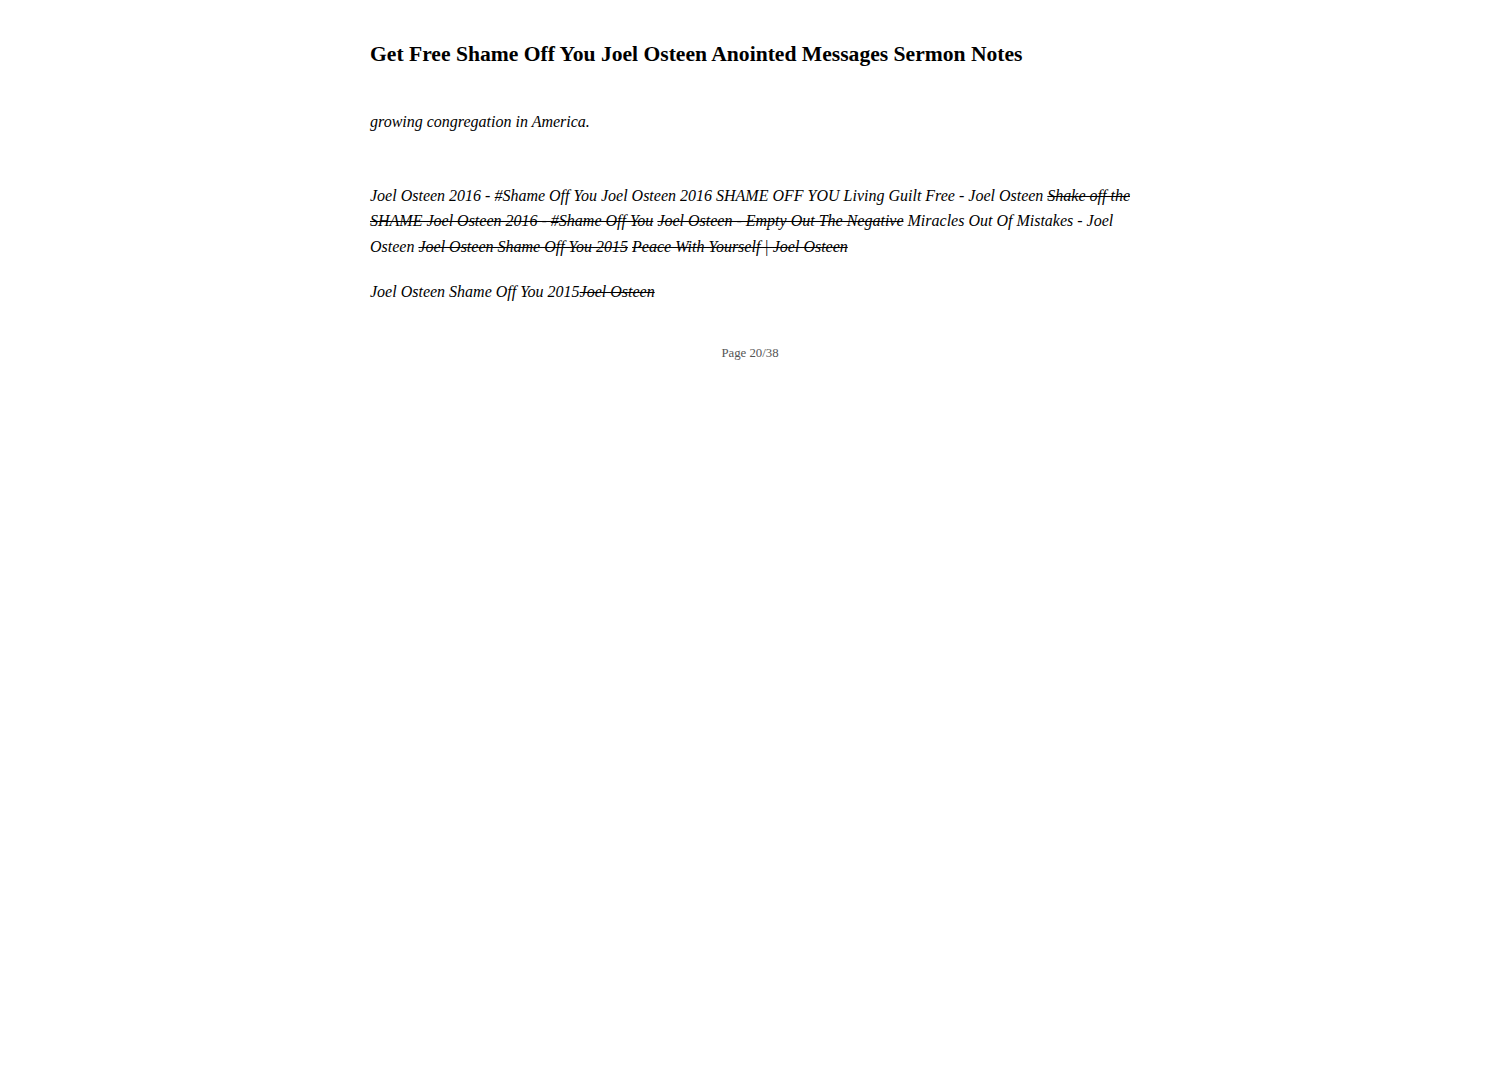Get Free Shame Off You Joel Osteen Anointed Messages Sermon Notes
growing congregation in America.
Joel Osteen 2016 - #Shame Off You Joel Osteen 2016 SHAME OFF YOU Living Guilt Free - Joel Osteen Shake off the SHAME Joel Osteen 2016 - #Shame Off You Joel Osteen - Empty Out The Negative Miracles Out Of Mistakes - Joel Osteen Joel Osteen Shame Off You 2015 Peace With Yourself | Joel Osteen
Joel Osteen Shame Off You 2015 Joel Osteen
Page 20/38